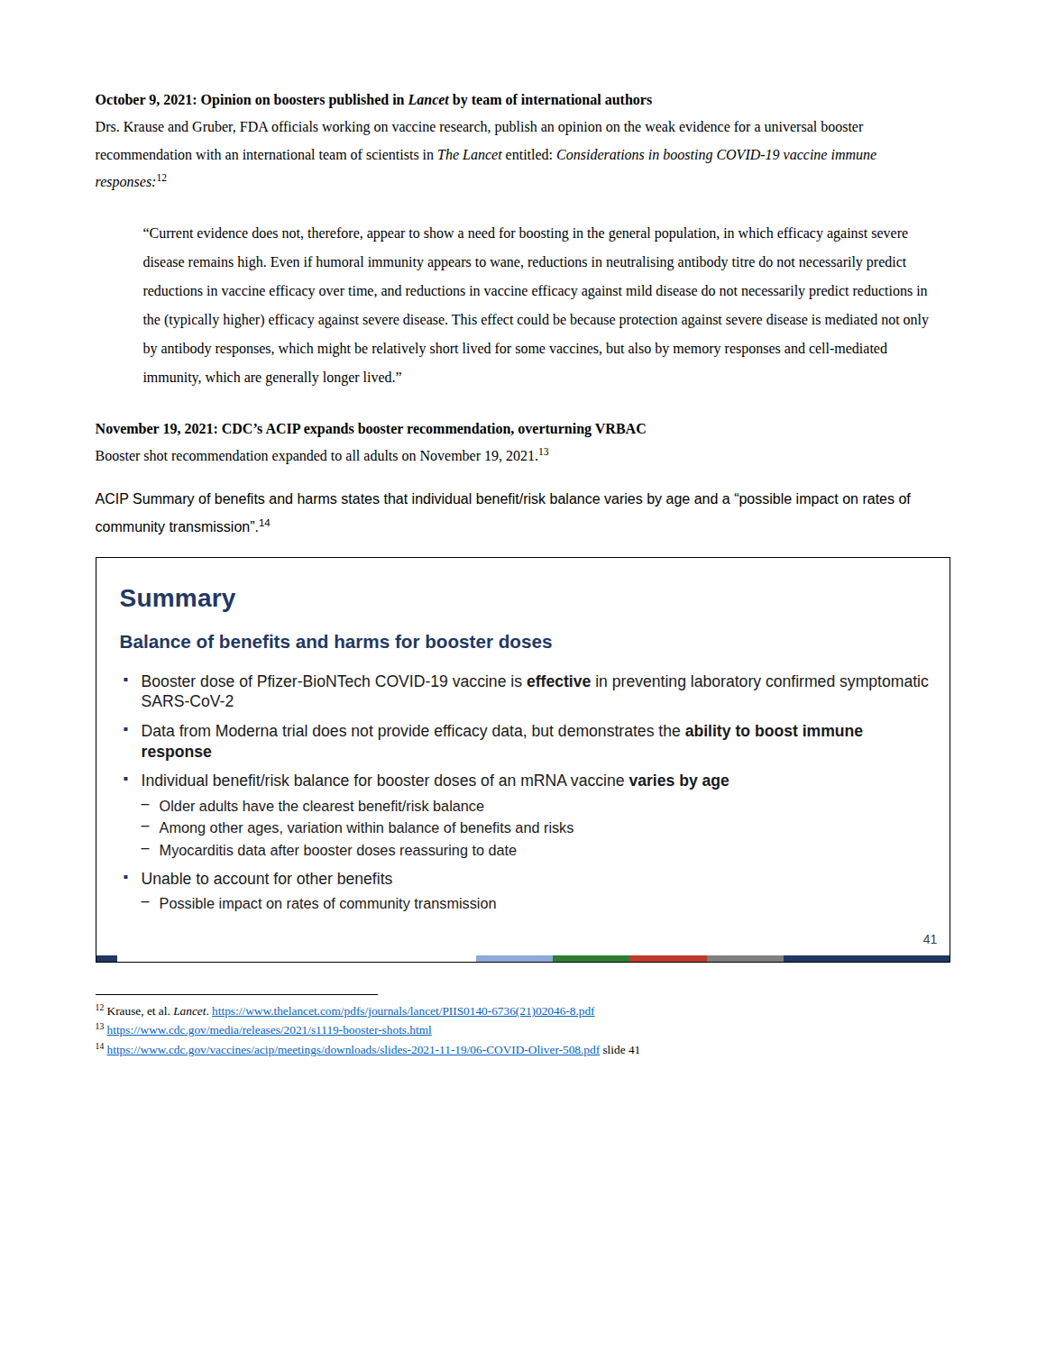October 9, 2021: Opinion on boosters published in Lancet by team of international authors
Drs. Krause and Gruber, FDA officials working on vaccine research, publish an opinion on the weak evidence for a universal booster recommendation with an international team of scientists in The Lancet entitled: Considerations in boosting COVID-19 vaccine immune responses:12
“Current evidence does not, therefore, appear to show a need for boosting in the general population, in which efficacy against severe disease remains high. Even if humoral immunity appears to wane, reductions in neutralising antibody titre do not necessarily predict reductions in vaccine efficacy over time, and reductions in vaccine efficacy against mild disease do not necessarily predict reductions in the (typically higher) efficacy against severe disease. This effect could be because protection against severe disease is mediated not only by antibody responses, which might be relatively short lived for some vaccines, but also by memory responses and cell-mediated immunity, which are generally longer lived.”
November 19, 2021: CDC’s ACIP expands booster recommendation, overturning VRBAC
Booster shot recommendation expanded to all adults on November 19, 2021.13
ACIP Summary of benefits and harms states that individual benefit/risk balance varies by age and a “possible impact on rates of community transmission”.14
Summary
Balance of benefits and harms for booster doses
Booster dose of Pfizer-BioNTech COVID-19 vaccine is effective in preventing laboratory confirmed symptomatic SARS-CoV-2
Data from Moderna trial does not provide efficacy data, but demonstrates the ability to boost immune response
Individual benefit/risk balance for booster doses of an mRNA vaccine varies by age
Older adults have the clearest benefit/risk balance
Among other ages, variation within balance of benefits and risks
Myocarditis data after booster doses reassuring to date
Unable to account for other benefits
Possible impact on rates of community transmission
41
12 Krause, et al. Lancet. https://www.thelancet.com/pdfs/journals/lancet/PIIS0140-6736(21)02046-8.pdf
13 https://www.cdc.gov/media/releases/2021/s1119-booster-shots.html
14 https://www.cdc.gov/vaccines/acip/meetings/downloads/slides-2021-11-19/06-COVID-Oliver-508.pdf slide 41